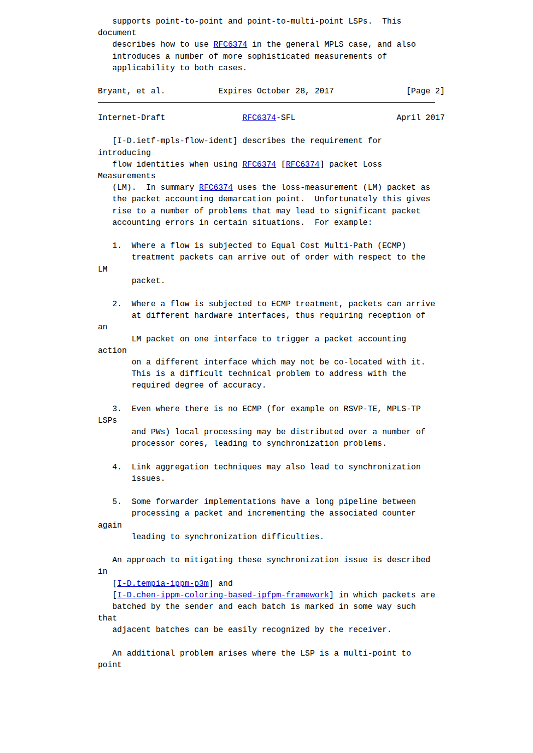supports point-to-point and point-to-multi-point LSPs.  This document
   describes how to use RFC6374 in the general MPLS case, and also
   introduces a number of more sophisticated measurements of
   applicability to both cases.

Bryant, et al.           Expires October 28, 2017               [Page 2]
Internet-Draft                RFC6374-SFL                     April 2017
   [I-D.ietf-mpls-flow-ident] describes the requirement for introducing
   flow identities when using RFC6374 [RFC6374] packet Loss Measurements
   (LM).  In summary RFC6374 uses the loss-measurement (LM) packet as
   the packet accounting demarcation point.  Unfortunately this gives
   rise to a number of problems that may lead to significant packet
   accounting errors in certain situations.  For example:

   1.  Where a flow is subjected to Equal Cost Multi-Path (ECMP)
       treatment packets can arrive out of order with respect to the LM
       packet.

   2.  Where a flow is subjected to ECMP treatment, packets can arrive
       at different hardware interfaces, thus requiring reception of an
       LM packet on one interface to trigger a packet accounting action
       on a different interface which may not be co-located with it.
       This is a difficult technical problem to address with the
       required degree of accuracy.

   3.  Even where there is no ECMP (for example on RSVP-TE, MPLS-TP LSPs
       and PWs) local processing may be distributed over a number of
       processor cores, leading to synchronization problems.

   4.  Link aggregation techniques may also lead to synchronization
       issues.

   5.  Some forwarder implementations have a long pipeline between
       processing a packet and incrementing the associated counter again
       leading to synchronization difficulties.

   An approach to mitigating these synchronization issue is described in
   [I-D.tempia-ippm-p3m] and
   [I-D.chen-ippm-coloring-based-ipfpm-framework] in which packets are
   batched by the sender and each batch is marked in some way such that
   adjacent batches can be easily recognized by the receiver.

   An additional problem arises where the LSP is a multi-point to point